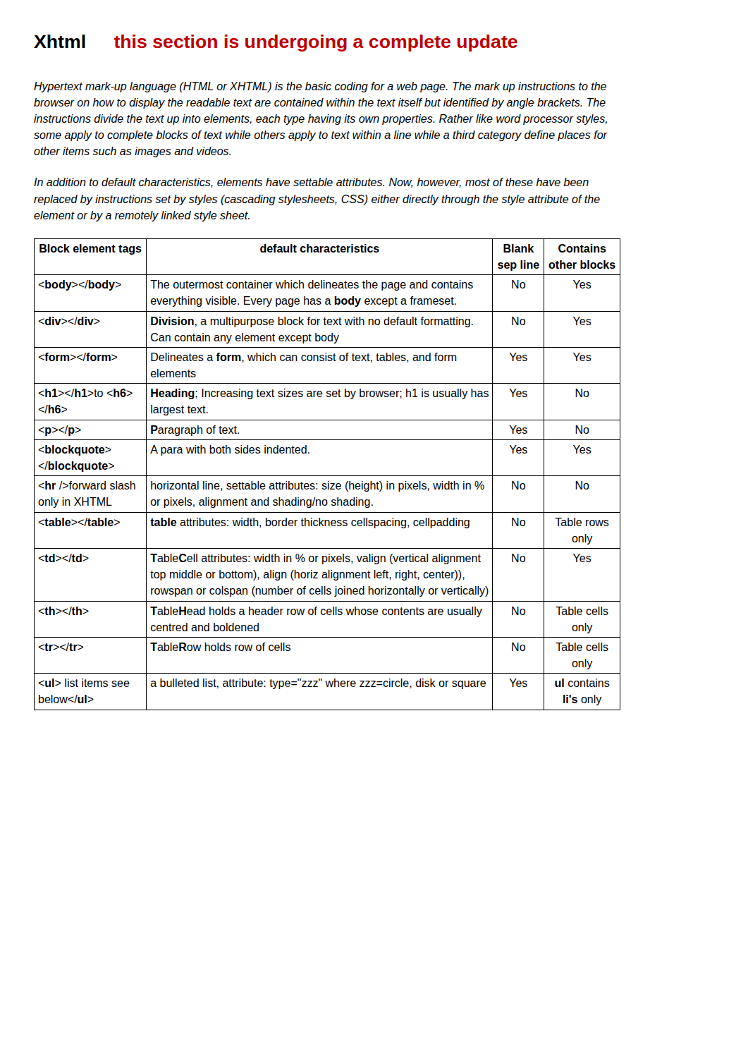Xhtml this section is undergoing a complete update
Hypertext mark-up language (HTML or XHTML) is the basic coding for a web page. The mark up instructions to the browser on how to display the readable text are contained within the text itself but identified by angle brackets. The instructions divide the text up into elements, each type having its own properties. Rather like word processor styles, some apply to complete blocks of text while others apply to text within a line while a third category define places for other items such as images and videos.
In addition to default characteristics, elements have settable attributes. Now, however, most of these have been replaced by instructions set by styles (cascading stylesheets, CSS) either directly through the style attribute of the element or by a remotely linked style sheet.
| Block element tags | default characteristics | Blank sep line | Contains other blocks |
| --- | --- | --- | --- |
| < body ></ body > | The outermost container which delineates the page and contains everything visible. Every page has a body except a frameset. | No | Yes |
| < div ></ div > | Division , a multipurpose block for text with no default formatting. Can contain any element except body | No | Yes |
| < form ></ form > | Delineates a form , which can consist of text, tables, and form elements | Yes | Yes |
| < h1 ></ h1 >to < h6 ></ h6 > | Heading ; Increasing text sizes are set by browser; h1 is usually has largest text. | Yes | No |
| < p ></ p > | P aragraph of text. | Yes | No |
| < blockquote ></ blockquote > | A para with both sides indented. | Yes | Yes |
| < hr />forward slash only in XHTML | horizontal line, settable attributes: size (height) in pixels, width in % or pixels, alignment and shading/no shading. | No | No |
| < table ></ table > | table attributes: width, border thickness cellspacing, cellpadding | No | Table rows only |
| < td ></ td > | T able C ell attributes: width in % or pixels, valign (vertical alignment top middle or bottom), align (horiz alignment left, right, center)), rowspan or colspan (number of cells joined horizontally or vertically) | No | Yes |
| < th ></ th > | T able H ead holds a header row of cells whose contents are usually centred and boldened | No | Table cells only |
| < tr ></ tr > | T able R ow holds row of cells | No | Table cells only |
| < ul > list items see below</ ul > | a bulleted list, attribute: type="zzz" where zzz=circle, disk or square | Yes | ul contains li's only |